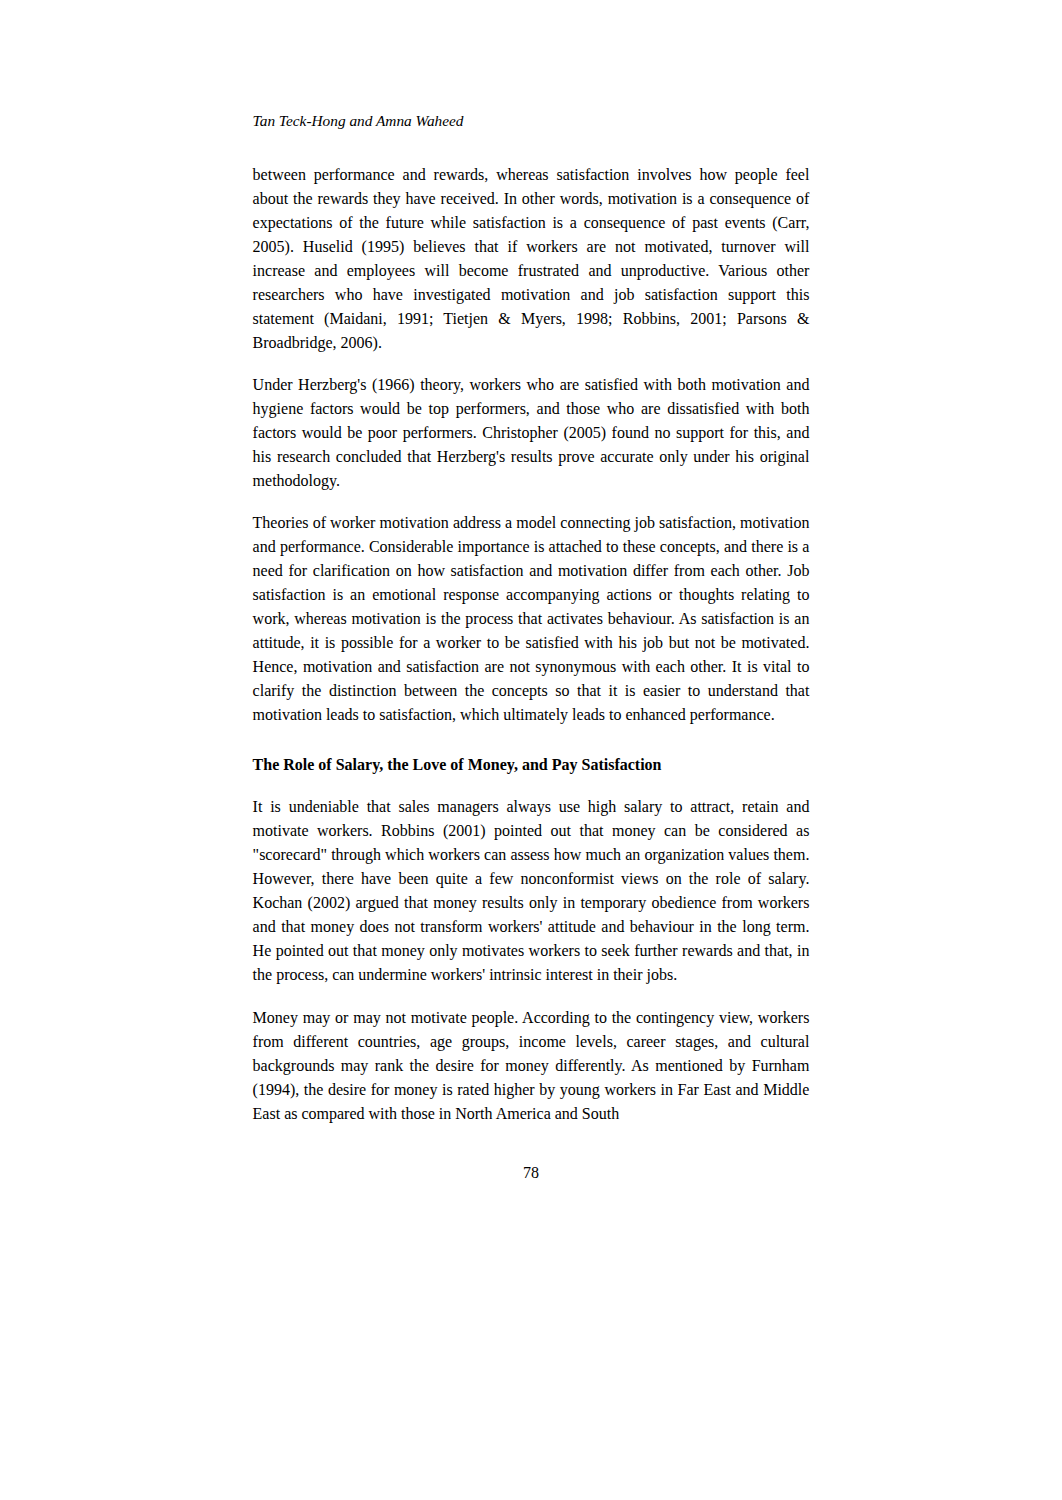Tan Teck-Hong and Amna Waheed
between performance and rewards, whereas satisfaction involves how people feel about the rewards they have received. In other words, motivation is a consequence of expectations of the future while satisfaction is a consequence of past events (Carr, 2005). Huselid (1995) believes that if workers are not motivated, turnover will increase and employees will become frustrated and unproductive. Various other researchers who have investigated motivation and job satisfaction support this statement (Maidani, 1991; Tietjen & Myers, 1998; Robbins, 2001; Parsons & Broadbridge, 2006).
Under Herzberg's (1966) theory, workers who are satisfied with both motivation and hygiene factors would be top performers, and those who are dissatisfied with both factors would be poor performers. Christopher (2005) found no support for this, and his research concluded that Herzberg's results prove accurate only under his original methodology.
Theories of worker motivation address a model connecting job satisfaction, motivation and performance. Considerable importance is attached to these concepts, and there is a need for clarification on how satisfaction and motivation differ from each other. Job satisfaction is an emotional response accompanying actions or thoughts relating to work, whereas motivation is the process that activates behaviour. As satisfaction is an attitude, it is possible for a worker to be satisfied with his job but not be motivated. Hence, motivation and satisfaction are not synonymous with each other. It is vital to clarify the distinction between the concepts so that it is easier to understand that motivation leads to satisfaction, which ultimately leads to enhanced performance.
The Role of Salary, the Love of Money, and Pay Satisfaction
It is undeniable that sales managers always use high salary to attract, retain and motivate workers. Robbins (2001) pointed out that money can be considered as "scorecard" through which workers can assess how much an organization values them. However, there have been quite a few nonconformist views on the role of salary. Kochan (2002) argued that money results only in temporary obedience from workers and that money does not transform workers' attitude and behaviour in the long term. He pointed out that money only motivates workers to seek further rewards and that, in the process, can undermine workers' intrinsic interest in their jobs.
Money may or may not motivate people. According to the contingency view, workers from different countries, age groups, income levels, career stages, and cultural backgrounds may rank the desire for money differently. As mentioned by Furnham (1994), the desire for money is rated higher by young workers in Far East and Middle East as compared with those in North America and South
78